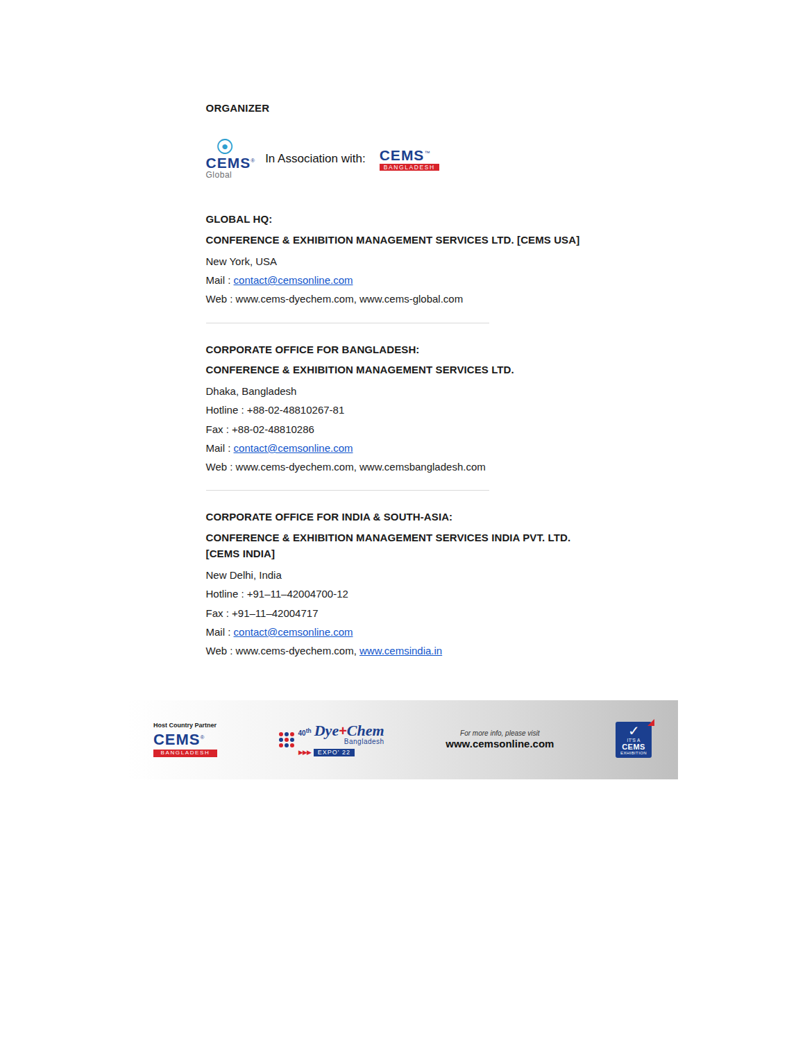Organizer
⦿
CEMS®
Global
In Association with:
CEMS™
BANGLADESH
Global HQ:
Conference & Exhibition Management Services Ltd. [CEMS USA]
New York, USA
Mail : contact@cemsonline.com
Web : www.cems-dyechem.com, www.cems-global.com
Corporate Office for Bangladesh:
Conference & Exhibition Management Services Ltd.
Dhaka, Bangladesh
Hotline : +88-02-48810267-81
Fax : +88-02-48810286
Mail : contact@cemsonline.com
Web : www.cems-dyechem.com, www.cemsbangladesh.com
Corporate Office for India & South-Asia:
Conference & Exhibition Management Services India Pvt. Ltd. [CEMS India]
New Delhi, India
Hotline : +91–11–42004700-12
Fax : +91–11–42004717
Mail : contact@cemsonline.com
Web : www.cems-dyechem.com, www.cemsindia.in
Host Country Partner
CEMS®
BANGLADESH
40th Dye+Chem Bangladesh ▶▶▶ EXPO' 22
For more info, please visit
www.cemsonline.com
✓
IT'S A
CEMS
EXHIBITION